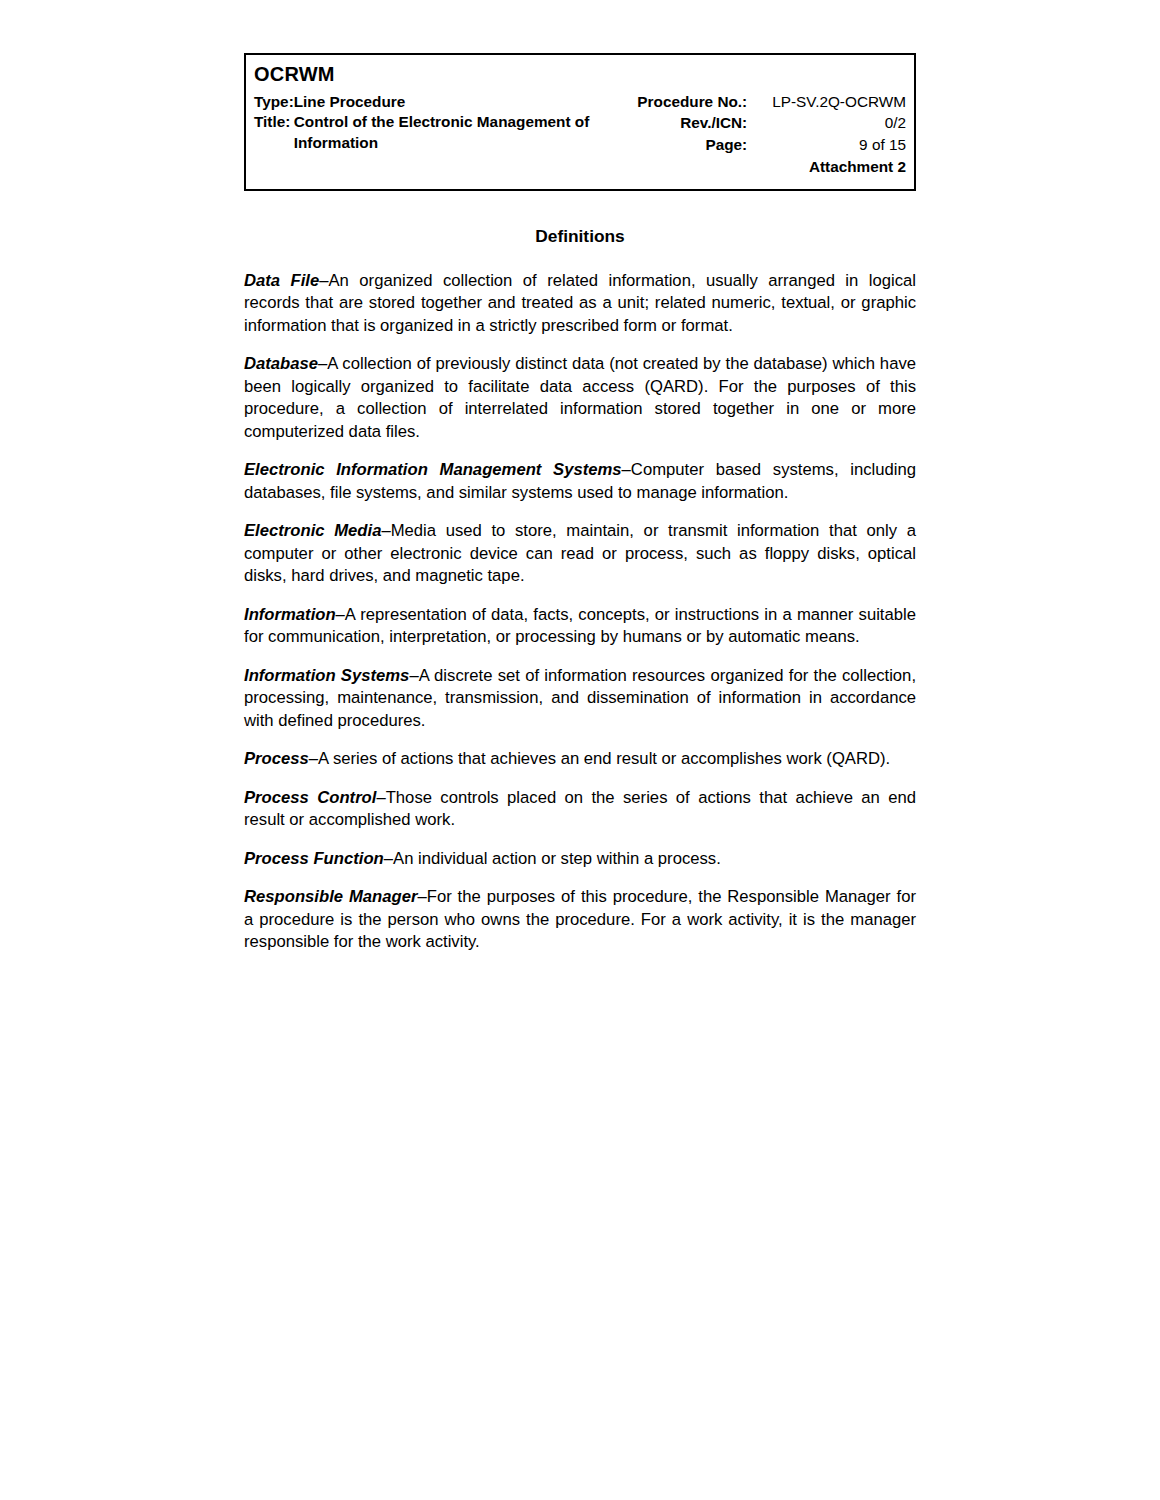OCRWM
| / Type: / Line Procedure / / Title: / Control of the Electronic Management of Information / | / Procedure No.: / LP-SV.2Q-OCRWM / / Rev./ICN: / 0/2 / / Page: / 9 of 15 / / Attachment 2 / |
Definitions
Data File–An organized collection of related information, usually arranged in logical records that are stored together and treated as a unit; related numeric, textual, or graphic information that is organized in a strictly prescribed form or format.
Database–A collection of previously distinct data (not created by the database) which have been logically organized to facilitate data access (QARD). For the purposes of this procedure, a collection of interrelated information stored together in one or more computerized data files.
Electronic Information Management Systems–Computer based systems, including databases, file systems, and similar systems used to manage information.
Electronic Media–Media used to store, maintain, or transmit information that only a computer or other electronic device can read or process, such as floppy disks, optical disks, hard drives, and magnetic tape.
Information–A representation of data, facts, concepts, or instructions in a manner suitable for communication, interpretation, or processing by humans or by automatic means.
Information Systems–A discrete set of information resources organized for the collection, processing, maintenance, transmission, and dissemination of information in accordance with defined procedures.
Process–A series of actions that achieves an end result or accomplishes work (QARD).
Process Control–Those controls placed on the series of actions that achieve an end result or accomplished work.
Process Function–An individual action or step within a process.
Responsible Manager–For the purposes of this procedure, the Responsible Manager for a procedure is the person who owns the procedure. For a work activity, it is the manager responsible for the work activity.